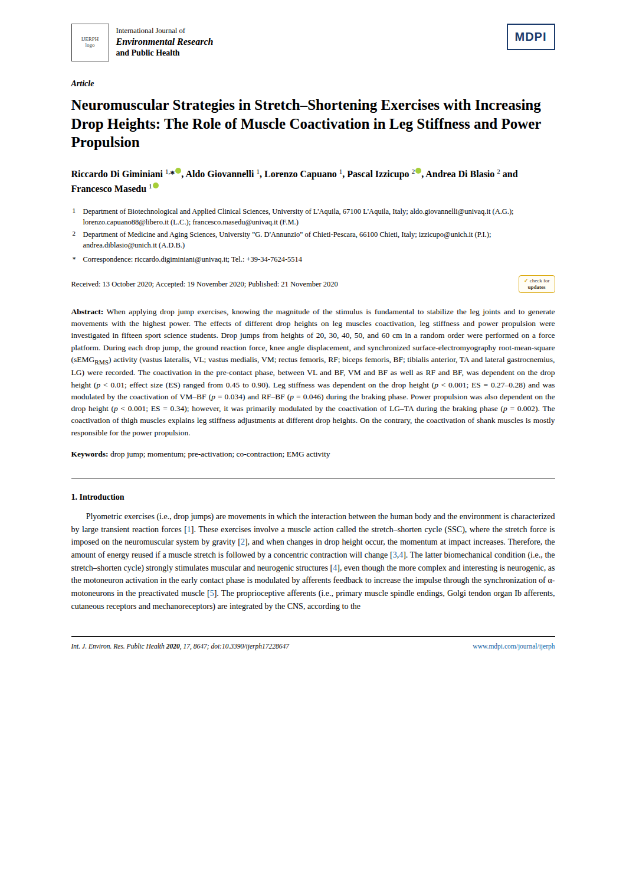IJERPH
logo
International Journal of Environmental Research and Public Health
MDPI
Article
Neuromuscular Strategies in Stretch–Shortening Exercises with Increasing Drop Heights: The Role of Muscle Coactivation in Leg Stiffness and Power Propulsion
Riccardo Di Giminiani 1,* , Aldo Giovannelli 1, Lorenzo Capuano 1, Pascal Izzicupo 2 , Andrea Di Blasio 2 and Francesco Masedu 1
Department of Biotechnological and Applied Clinical Sciences, University of L'Aquila, 67100 L'Aquila, Italy; aldo.giovannelli@univaq.it (A.G.); lorenzo.capuano88@libero.it (L.C.); francesco.masedu@univaq.it (F.M.)
Department of Medicine and Aging Sciences, University "G. D'Annunzio" of Chieti-Pescara, 66100 Chieti, Italy; izzicupo@unich.it (P.I.); andrea.diblasio@unich.it (A.D.B.)
Correspondence: riccardo.digiminiani@univaq.it; Tel.: +39-34-7624-5514
Received: 13 October 2020; Accepted: 19 November 2020; Published: 21 November 2020
✓ check for
updates
Abstract: When applying drop jump exercises, knowing the magnitude of the stimulus is fundamental to stabilize the leg joints and to generate movements with the highest power. The effects of different drop heights on leg muscles coactivation, leg stiffness and power propulsion were investigated in fifteen sport science students. Drop jumps from heights of 20, 30, 40, 50, and 60 cm in a random order were performed on a force platform. During each drop jump, the ground reaction force, knee angle displacement, and synchronized surface-electromyography root-mean-square (sEMGRMS) activity (vastus lateralis, VL; vastus medialis, VM; rectus femoris, RF; biceps femoris, BF; tibialis anterior, TA and lateral gastrocnemius, LG) were recorded. The coactivation in the pre-contact phase, between VL and BF, VM and BF as well as RF and BF, was dependent on the drop height (p < 0.01; effect size (ES) ranged from 0.45 to 0.90). Leg stiffness was dependent on the drop height (p < 0.001; ES = 0.27–0.28) and was modulated by the coactivation of VM–BF (p = 0.034) and RF–BF (p = 0.046) during the braking phase. Power propulsion was also dependent on the drop height (p < 0.001; ES = 0.34); however, it was primarily modulated by the coactivation of LG–TA during the braking phase (p = 0.002). The coactivation of thigh muscles explains leg stiffness adjustments at different drop heights. On the contrary, the coactivation of shank muscles is mostly responsible for the power propulsion.
Keywords: drop jump; momentum; pre-activation; co-contraction; EMG activity
1. Introduction
Plyometric exercises (i.e., drop jumps) are movements in which the interaction between the human body and the environment is characterized by large transient reaction forces [1]. These exercises involve a muscle action called the stretch–shorten cycle (SSC), where the stretch force is imposed on the neuromuscular system by gravity [2], and when changes in drop height occur, the momentum at impact increases. Therefore, the amount of energy reused if a muscle stretch is followed by a concentric contraction will change [3,4]. The latter biomechanical condition (i.e., the stretch–shorten cycle) strongly stimulates muscular and neurogenic structures [4], even though the more complex and interesting is neurogenic, as the motoneuron activation in the early contact phase is modulated by afferents feedback to increase the impulse through the synchronization of α-motoneurons in the preactivated muscle [5]. The proprioceptive afferents (i.e., primary muscle spindle endings, Golgi tendon organ Ib afferents, cutaneous receptors and mechanoreceptors) are integrated by the CNS, according to the
Int. J. Environ. Res. Public Health 2020, 17, 8647; doi:10.3390/ijerph17228647
www.mdpi.com/journal/ijerph